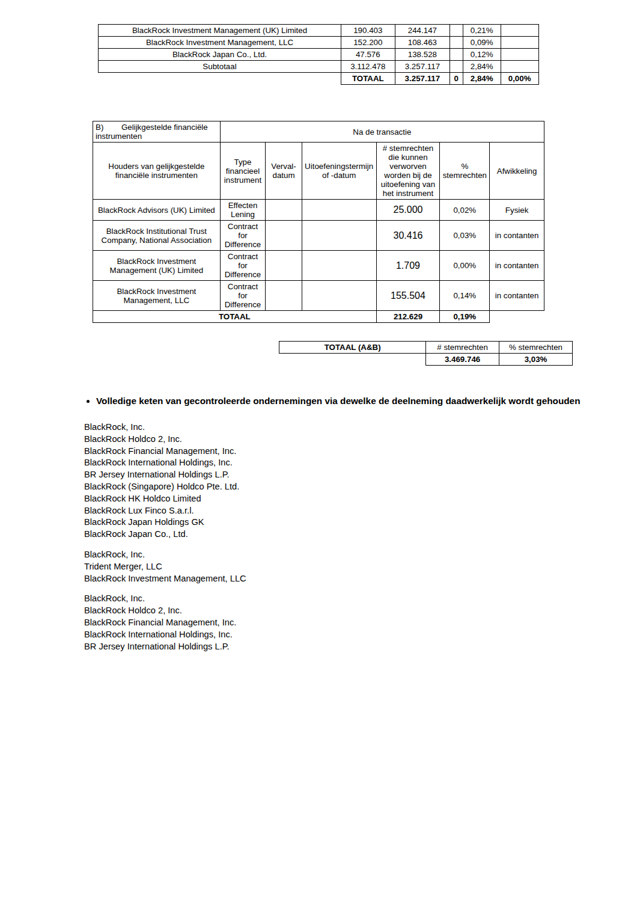| BlackRock Investment Management (UK) Limited | 190.403 | 244.147 | | 0,21% | |
| BlackRock Investment Management, LLC | 152.200 | 108.463 | | 0,09% | |
| BlackRock Japan Co., Ltd. | 47.576 | 138.528 | | 0,12% | |
| Subtotaal | 3.112.478 | 3.257.117 | | 2,84% | |
| | TOTAAL | 3.257.117 | 0 | 2,84% | 0,00% |
| B) Gelijkgestelde financiële instrumenten | Na de transactie |
| Houders van gelijkgestelde financiële instrumenten | Type financieel instrument | Verval-datum | Uitoefeningstermijn of -datum | # stemrechten die kunnen verworven worden bij de uitoefening van het instrument | % stemrechten | Afwikkeling |
| BlackRock Advisors (UK) Limited | Effecten Lening | | | 25.000 | 0,02% | Fysiek |
| BlackRock Institutional Trust Company, National Association | Contract for Difference | | | 30.416 | 0,03% | in contanten |
| BlackRock Investment Management (UK) Limited | Contract for Difference | | | 1.709 | 0,00% | in contanten |
| BlackRock Investment Management, LLC | Contract for Difference | | | 155.504 | 0,14% | in contanten |
| TOTAAL | 212.629 | 0,19% | |
| TOTAAL (A&B) | # stemrechten | % stemrechten |
| | 3.469.746 | 3,03% |
Volledige keten van gecontroleerde ondernemingen via dewelke de deelneming daadwerkelijk wordt gehouden
BlackRock, Inc.
BlackRock Holdco 2, Inc.
BlackRock Financial Management, Inc.
BlackRock International Holdings, Inc.
BR Jersey International Holdings L.P.
BlackRock (Singapore) Holdco Pte. Ltd.
BlackRock HK Holdco Limited
BlackRock Lux Finco S.a.r.l.
BlackRock Japan Holdings GK
BlackRock Japan Co., Ltd.
BlackRock, Inc.
Trident Merger, LLC
BlackRock Investment Management, LLC
BlackRock, Inc.
BlackRock Holdco 2, Inc.
BlackRock Financial Management, Inc.
BlackRock International Holdings, Inc.
BR Jersey International Holdings L.P.